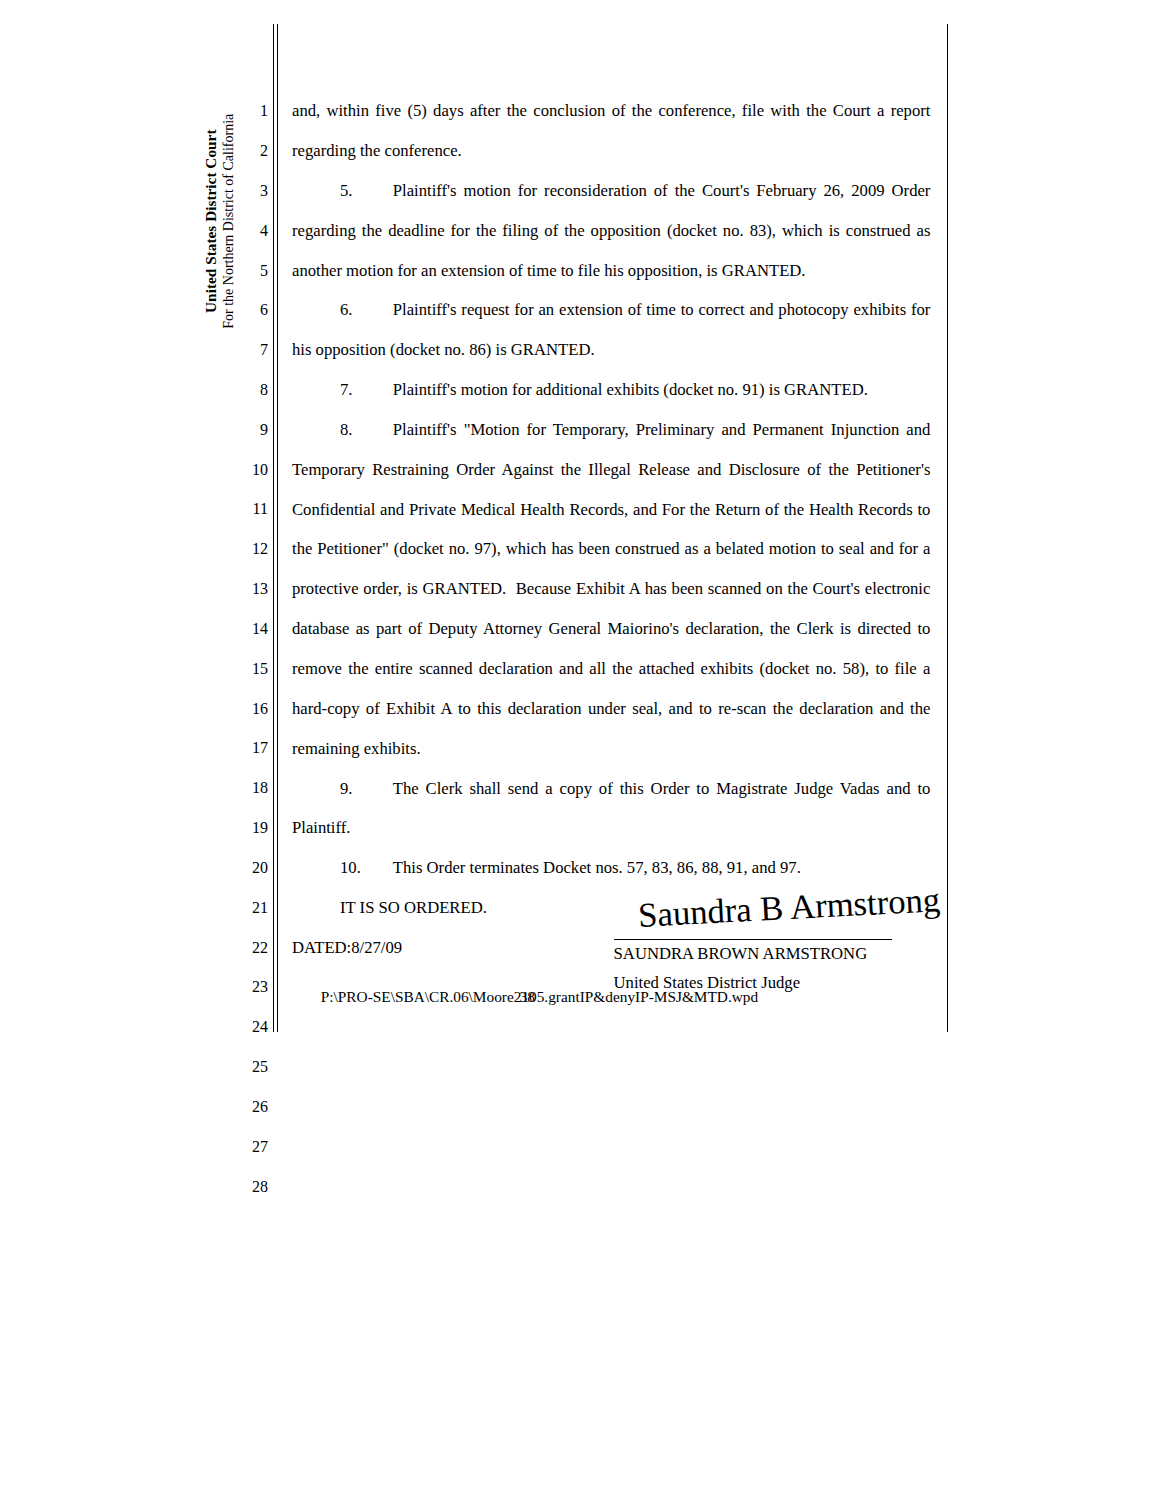United States District Court
For the Northern District of California
1
2
3
4
5
6
7
8
9
10
11
12
13
14
15
16
17
18
19
20
21
22
23
24
25
26
27
28
and, within five (5) days after the conclusion of the conference, file with the Court a report regarding the conference.
5. Plaintiff's motion for reconsideration of the Court's February 26, 2009 Order regarding the deadline for the filing of the opposition (docket no. 83), which is construed as another motion for an extension of time to file his opposition, is GRANTED.
6. Plaintiff's request for an extension of time to correct and photocopy exhibits for his opposition (docket no. 86) is GRANTED.
7. Plaintiff's motion for additional exhibits (docket no. 91) is GRANTED.
8. Plaintiff's "Motion for Temporary, Preliminary and Permanent Injunction and Temporary Restraining Order Against the Illegal Release and Disclosure of the Petitioner's Confidential and Private Medical Health Records, and For the Return of the Health Records to the Petitioner" (docket no. 97), which has been construed as a belated motion to seal and for a protective order, is GRANTED. Because Exhibit A has been scanned on the Court's electronic database as part of Deputy Attorney General Maiorino's declaration, the Clerk is directed to remove the entire scanned declaration and all the attached exhibits (docket no. 58), to file a hard-copy of Exhibit A to this declaration under seal, and to re-scan the declaration and the remaining exhibits.
9. The Clerk shall send a copy of this Order to Magistrate Judge Vadas and to Plaintiff.
10. This Order terminates Docket nos. 57, 83, 86, 88, 91, and 97.
IT IS SO ORDERED.
DATED:8/27/09
Saundra B Armstrong
SAUNDRA BROWN ARMSTRONG
United States District Judge
P:\PRO-SE\SBA\CR.06\Moore2105.grantIP&denyIP-MSJ&MTD.wpd
38